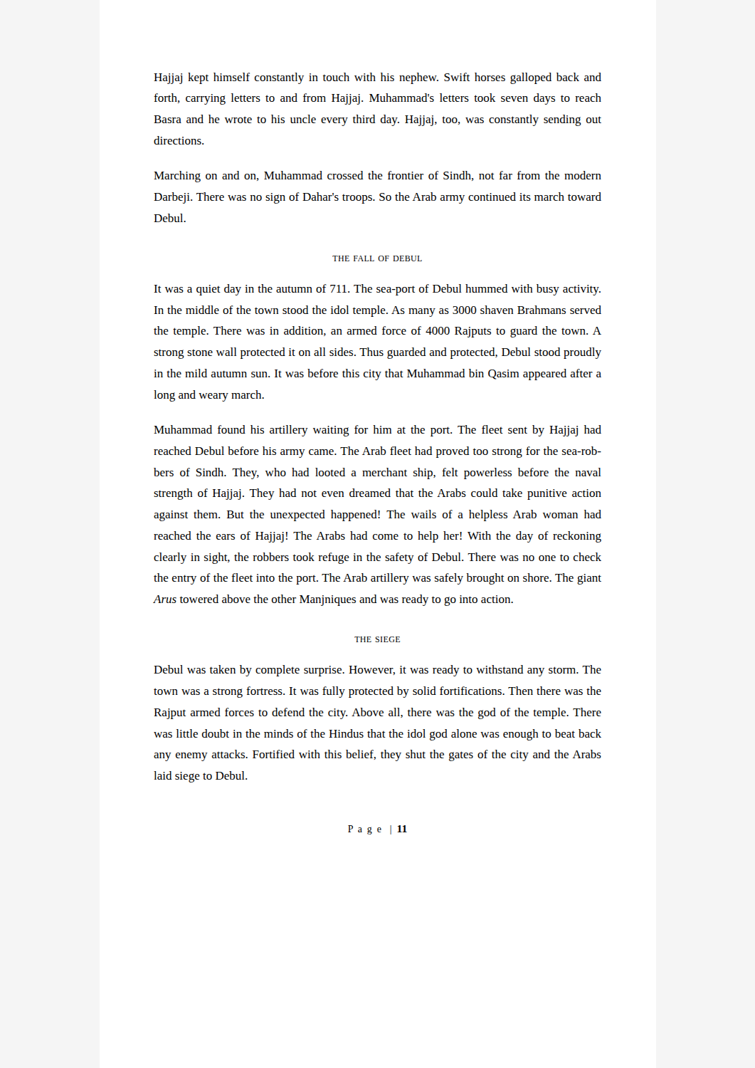Hajjaj kept himself constantly in touch with his nephew. Swift horses galloped back and forth, carrying letters to and from Hajjaj. Muhammad's letters took seven days to reach Basra and he wrote to his uncle every third day. Hajjaj, too, was constantly sending out directions.
Marching on and on, Muhammad crossed the frontier of Sindh, not far from the modern Darbeji. There was no sign of Dahar's troops. So the Arab army continued its march toward Debul.
The Fall of Debul
It was a quiet day in the autumn of 711. The sea-port of Debul hummed with busy activity. In the middle of the town stood the idol temple. As many as 3000 shaven Brahmans served the temple. There was in addition, an armed force of 4000 Rajputs to guard the town. A strong stone wall protected it on all sides. Thus guarded and protected, Debul stood proudly in the mild autumn sun. It was before this city that Muhammad bin Qasim appeared after a long and weary march.
Muhammad found his artillery waiting for him at the port. The fleet sent by Hajjaj had reached Debul before his army came. The Arab fleet had proved too strong for the sea-robbers of Sindh. They, who had looted a merchant ship, felt powerless before the naval strength of Hajjaj. They had not even dreamed that the Arabs could take punitive action against them. But the unexpected happened! The wails of a helpless Arab woman had reached the ears of Hajjaj! The Arabs had come to help her! With the day of reckoning clearly in sight, the robbers took refuge in the safety of Debul. There was no one to check the entry of the fleet into the port. The Arab artillery was safely brought on shore. The giant Arus towered above the other Manjniques and was ready to go into action.
The Siege
Debul was taken by complete surprise. However, it was ready to withstand any storm. The town was a strong fortress. It was fully protected by solid fortifications. Then there was the Rajput armed forces to defend the city. Above all, there was the god of the temple. There was little doubt in the minds of the Hindus that the idol god alone was enough to beat back any enemy attacks. Fortified with this belief, they shut the gates of the city and the Arabs laid siege to Debul.
P a g e | 11